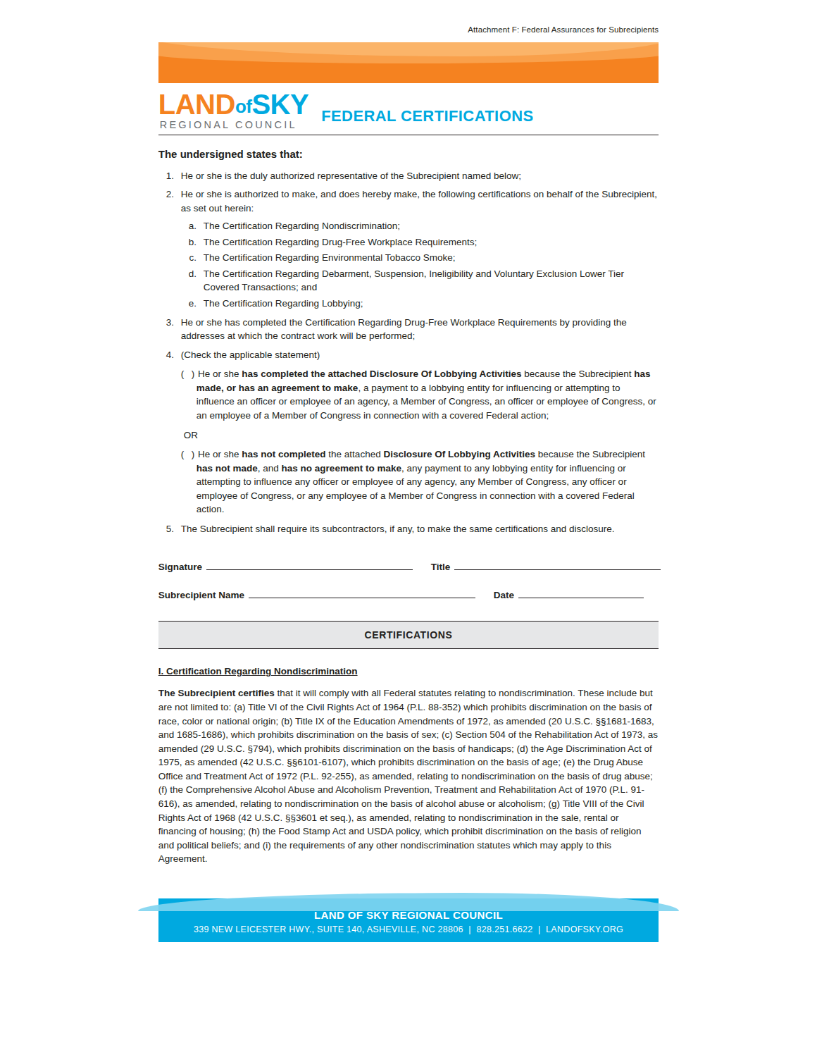Attachment F: Federal Assurances for Subrecipients
LAND of SKY
REGIONAL COUNCIL
FEDERAL CERTIFICATIONS
The undersigned states that:
He or she is the duly authorized representative of the Subrecipient named below;
He or she is authorized to make, and does hereby make, the following certifications on behalf of the Subrecipient, as set out herein:
The Certification Regarding Nondiscrimination;
The Certification Regarding Drug-Free Workplace Requirements;
The Certification Regarding Environmental Tobacco Smoke;
The Certification Regarding Debarment, Suspension, Ineligibility and Voluntary Exclusion Lower Tier Covered Transactions; and
The Certification Regarding Lobbying;
He or she has completed the Certification Regarding Drug-Free Workplace Requirements by providing the addresses at which the contract work will be performed;
(Check the applicable statement)
( ) He or she has completed the attached Disclosure Of Lobbying Activities because the Subrecipient has made, or has an agreement to make, a payment to a lobbying entity for influencing or attempting to influence an officer or employee of an agency, a Member of Congress, an officer or employee of Congress, or an employee of a Member of Congress in connection with a covered Federal action;
OR
( ) He or she has not completed the attached Disclosure Of Lobbying Activities because the Subrecipient has not made, and has no agreement to make, any payment to any lobbying entity for influencing or attempting to influence any officer or employee of any agency, any Member of Congress, any officer or employee of Congress, or any employee of a Member of Congress in connection with a covered Federal action.
The Subrecipient shall require its subcontractors, if any, to make the same certifications and disclosure.
Signature
Title
Subrecipient Name
Date
CERTIFICATIONS
I. Certification Regarding Nondiscrimination
The Subrecipient certifies that it will comply with all Federal statutes relating to nondiscrimination. These include but are not limited to: (a) Title VI of the Civil Rights Act of 1964 (P.L. 88-352) which prohibits discrimination on the basis of race, color or national origin; (b) Title IX of the Education Amendments of 1972, as amended (20 U.S.C. §§1681-1683, and 1685-1686), which prohibits discrimination on the basis of sex; (c) Section 504 of the Rehabilitation Act of 1973, as amended (29 U.S.C. §794), which prohibits discrimination on the basis of handicaps; (d) the Age Discrimination Act of 1975, as amended (42 U.S.C. §§6101-6107), which prohibits discrimination on the basis of age; (e) the Drug Abuse Office and Treatment Act of 1972 (P.L. 92-255), as amended, relating to nondiscrimination on the basis of drug abuse; (f) the Comprehensive Alcohol Abuse and Alcoholism Prevention, Treatment and Rehabilitation Act of 1970 (P.L. 91-616), as amended, relating to nondiscrimination on the basis of alcohol abuse or alcoholism; (g) Title VIII of the Civil Rights Act of 1968 (42 U.S.C. §§3601 et seq.), as amended, relating to nondiscrimination in the sale, rental or financing of housing; (h) the Food Stamp Act and USDA policy, which prohibit discrimination on the basis of religion and political beliefs; and (i) the requirements of any other nondiscrimination statutes which may apply to this Agreement.
LAND OF SKY REGIONAL COUNCIL
339 NEW LEICESTER HWY., SUITE 140, ASHEVILLE, NC 28806 | 828.251.6622 | LANDOFSKY.ORG